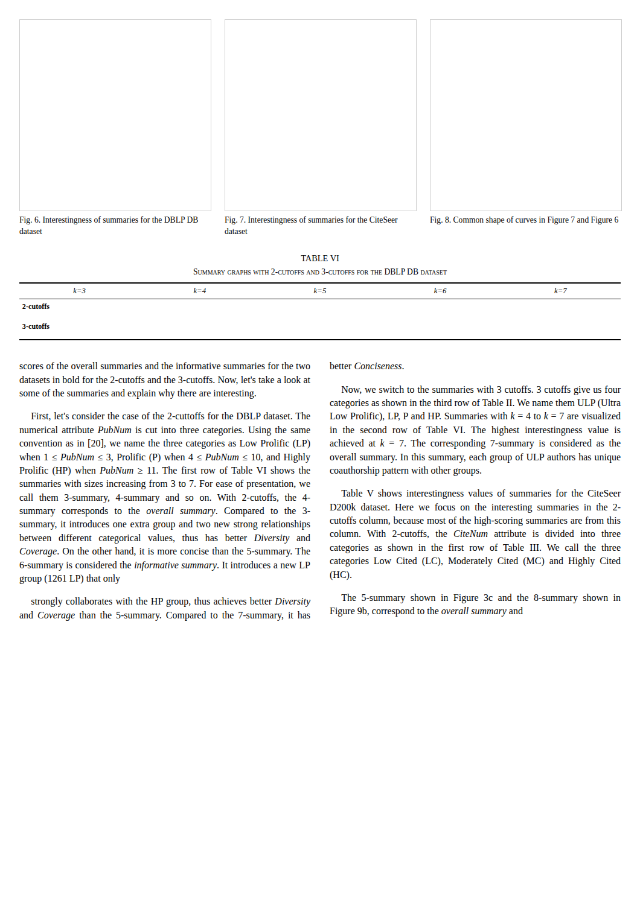Fig. 6. Interestingness of summaries for the DBLP DB dataset
Fig. 7. Interestingness of summaries for the CiteSeer dataset
Fig. 8. Common shape of curves in Figure 7 and Figure 6
TABLE VI
Summary graphs with 2-cutoffs and 3-cutoffs for the DBLP DB dataset
| k =3 | k =4 | k =5 | k =6 | k =7 |
| --- | --- | --- | --- | --- |
| 2-cutoffs |
| 3-cutoffs |
scores of the overall summaries and the informative summaries for the two datasets in bold for the 2-cutoffs and the 3-cutoffs. Now, let's take a look at some of the summaries and explain why there are interesting.
First, let's consider the case of the 2-cuttoffs for the DBLP dataset. The numerical attribute PubNum is cut into three categories. Using the same convention as in [20], we name the three categories as Low Prolific (LP) when 1 ≤ PubNum ≤ 3, Prolific (P) when 4 ≤ PubNum ≤ 10, and Highly Prolific (HP) when PubNum ≥ 11. The first row of Table VI shows the summaries with sizes increasing from 3 to 7. For ease of presentation, we call them 3-summary, 4-summary and so on. With 2-cutoffs, the 4-summary corresponds to the overall summary. Compared to the 3-summary, it introduces one extra group and two new strong relationships between different categorical values, thus has better Diversity and Coverage. On the other hand, it is more concise than the 5-summary. The 6-summary is considered the informative summary. It introduces a new LP group (1261 LP) that only
strongly collaborates with the HP group, thus achieves better Diversity and Coverage than the 5-summary. Compared to the 7-summary, it has better Conciseness.
Now, we switch to the summaries with 3 cutoffs. 3 cutoffs give us four categories as shown in the third row of Table II. We name them ULP (Ultra Low Prolific), LP, P and HP. Summaries with k = 4 to k = 7 are visualized in the second row of Table VI. The highest interestingness value is achieved at k = 7. The corresponding 7-summary is considered as the overall summary. In this summary, each group of ULP authors has unique coauthorship pattern with other groups.
Table V shows interestingness values of summaries for the CiteSeer D200k dataset. Here we focus on the interesting summaries in the 2-cutoffs column, because most of the high-scoring summaries are from this column. With 2-cutoffs, the CiteNum attribute is divided into three categories as shown in the first row of Table III. We call the three categories Low Cited (LC), Moderately Cited (MC) and Highly Cited (HC).
The 5-summary shown in Figure 3c and the 8-summary shown in Figure 9b, correspond to the overall summary and